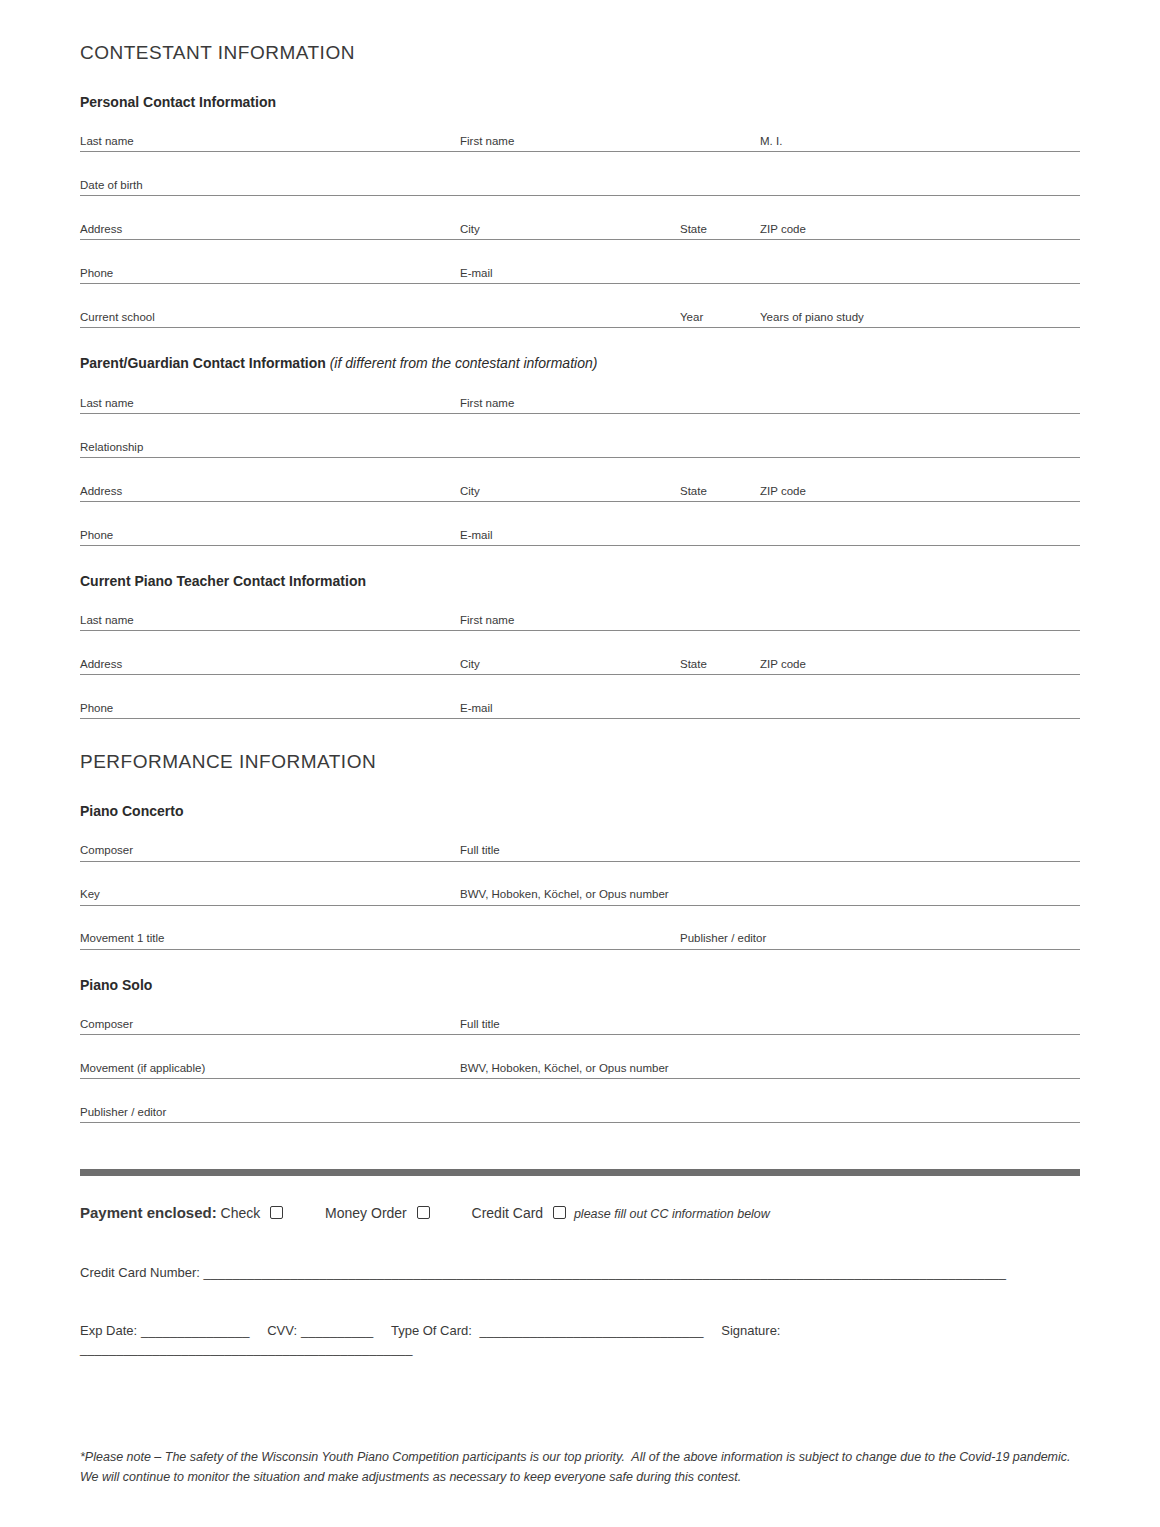CONTESTANT INFORMATION
Personal Contact Information
Last name
First name
M. I.
Date of birth
Address
City
State
ZIP code
Phone
E-mail
Current school
Year
Years of piano study
Parent/Guardian Contact Information (if different from the contestant information)
Last name
First name
Relationship
Address
City
State
ZIP code
Phone
E-mail
Current Piano Teacher Contact Information
Last name
First name
Address
City
State
ZIP code
Phone
E-mail
PERFORMANCE INFORMATION
Piano Concerto
Composer
Full title
Key
BWV, Hoboken, Köchel, or Opus number
Movement 1 title
Publisher / editor
Piano Solo
Composer
Full title
Movement (if applicable)
BWV, Hoboken, Köchel, or Opus number
Publisher / editor
Payment enclosed: Check Money Order Credit Card please fill out CC information below
Credit Card Number: _______________________________________________________________________________________________________________
Exp Date:_______________ CVV:__________ Type Of Card: _______________________________ Signature: ______________________________________________
*Please note – The safety of the Wisconsin Youth Piano Competition participants is our top priority. All of the above information is subject to change due to the Covid-19 pandemic. We will continue to monitor the situation and make adjustments as necessary to keep everyone safe during this contest.